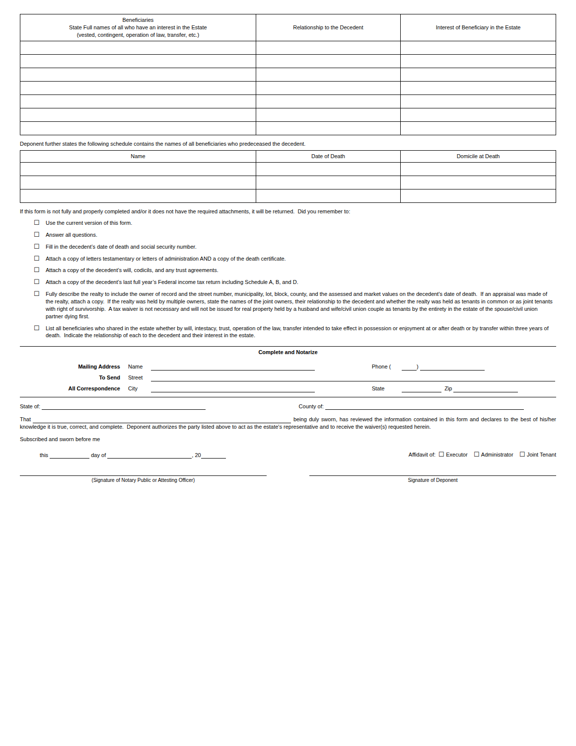| Beneficiaries State Full names of all who have an interest in the Estate (vested, contingent, operation of law, transfer, etc.) | Relationship to the Decedent | Interest of Beneficiary in the Estate |
| --- | --- | --- |
Deponent further states the following schedule contains the names of all beneficiaries who predeceased the decedent.
| Name | Date of Death | Domicile at Death |
| --- | --- | --- |
If this form is not fully and properly completed and/or it does not have the required attachments, it will be returned. Did you remember to:
Use the current version of this form.
Answer all questions.
Fill in the decedent’s date of death and social security number.
Attach a copy of letters testamentary or letters of administration AND a copy of the death certificate.
Attach a copy of the decedent’s will, codicils, and any trust agreements.
Attach a copy of the decedent’s last full year’s Federal income tax return including Schedule A, B, and D.
Fully describe the realty to include the owner of record and the street number, municipality, lot, block, county, and the assessed and market values on the decedent's date of death. If an appraisal was made of the realty, attach a copy. If the realty was held by multiple owners, state the names of the joint owners, their relationship to the decedent and whether the realty was held as tenants in common or as joint tenants with right of survivorship. A tax waiver is not necessary and will not be issued for real property held by a husband and wife/civil union couple as tenants by the entirety in the estate of the spouse/civil union partner dying first.
List all beneficiaries who shared in the estate whether by will, intestacy, trust, operation of the law, transfer intended to take effect in possession or enjoyment at or after death or by transfer within three years of death. Indicate the relationship of each to the decedent and their interest in the estate.
Complete and Notarize
| Mailing Address | Name | | Phone ( | ) |
| To Send | Street | |
| All Correspondence | City | | State | Zip |
State of:
County of:
That being duly sworn, has reviewed the information contained in this form and declares to the best of his/her knowledge it is true, correct, and complete. Deponent authorizes the party listed above to act as the estate's representative and to receive the waiver(s) requested herein.
Subscribed and sworn before me
this day of , 20
Affidavit of: Executor Administrator Joint Tenant
(Signature of Notary Public or Attesting Officer)
Signature of Deponent